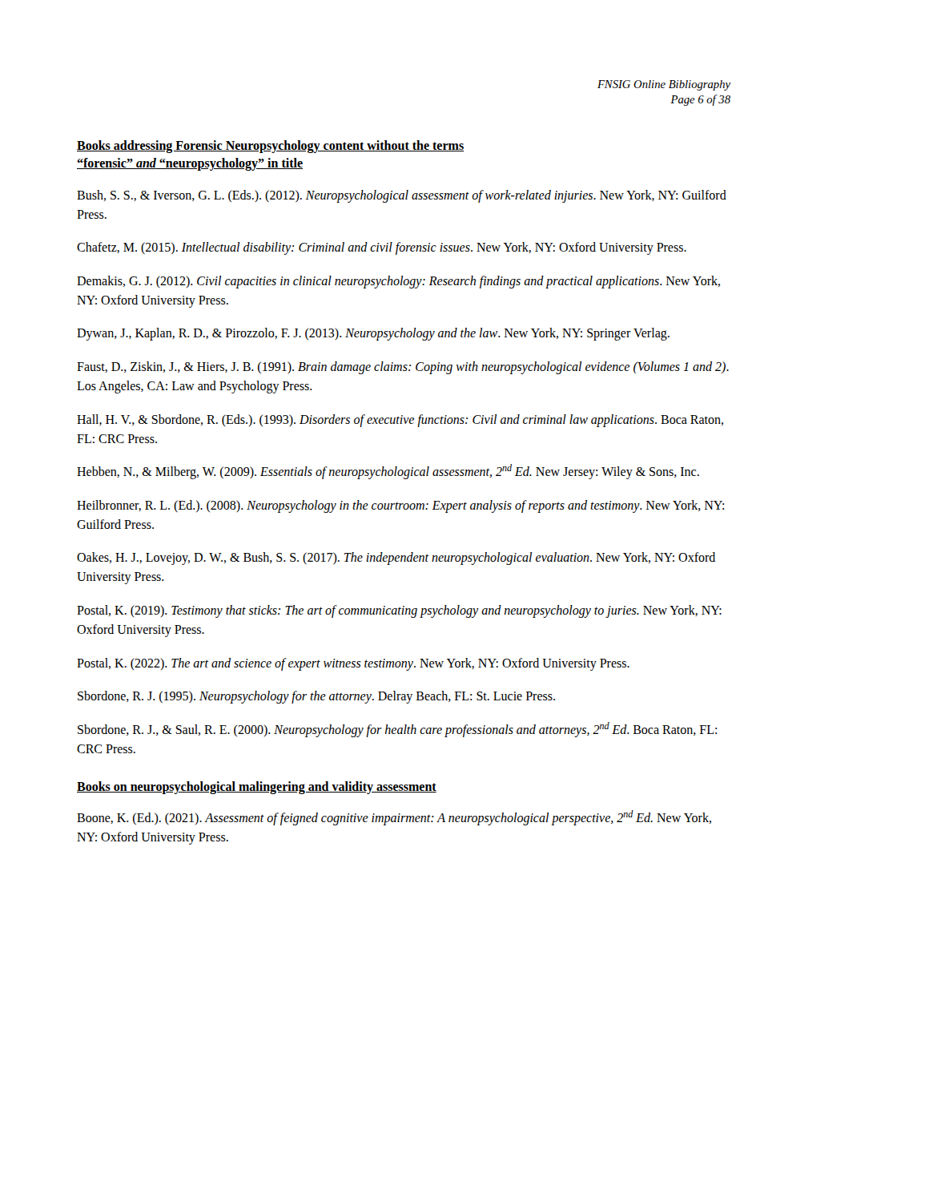FNSIG Online Bibliography
Page 6 of 38
Books addressing Forensic Neuropsychology content without the terms
“forensic” and “neuropsychology” in title
Bush, S. S., & Iverson, G. L. (Eds.). (2012). Neuropsychological assessment of work-related injuries. New York, NY: Guilford Press.
Chafetz, M. (2015). Intellectual disability: Criminal and civil forensic issues. New York, NY: Oxford University Press.
Demakis, G. J. (2012). Civil capacities in clinical neuropsychology: Research findings and practical applications. New York, NY: Oxford University Press.
Dywan, J., Kaplan, R. D., & Pirozzolo, F. J. (2013). Neuropsychology and the law. New York, NY: Springer Verlag.
Faust, D., Ziskin, J., & Hiers, J. B. (1991). Brain damage claims: Coping with neuropsychological evidence (Volumes 1 and 2). Los Angeles, CA: Law and Psychology Press.
Hall, H. V., & Sbordone, R. (Eds.). (1993). Disorders of executive functions: Civil and criminal law applications. Boca Raton, FL: CRC Press.
Hebben, N., & Milberg, W. (2009). Essentials of neuropsychological assessment, 2nd Ed. New Jersey: Wiley & Sons, Inc.
Heilbronner, R. L. (Ed.). (2008). Neuropsychology in the courtroom: Expert analysis of reports and testimony. New York, NY: Guilford Press.
Oakes, H. J., Lovejoy, D. W., & Bush, S. S. (2017). The independent neuropsychological evaluation. New York, NY: Oxford University Press.
Postal, K. (2019). Testimony that sticks: The art of communicating psychology and neuropsychology to juries. New York, NY: Oxford University Press.
Postal, K. (2022). The art and science of expert witness testimony. New York, NY: Oxford University Press.
Sbordone, R. J. (1995). Neuropsychology for the attorney. Delray Beach, FL: St. Lucie Press.
Sbordone, R. J., & Saul, R. E. (2000). Neuropsychology for health care professionals and attorneys, 2nd Ed. Boca Raton, FL: CRC Press.
Books on neuropsychological malingering and validity assessment
Boone, K. (Ed.). (2021). Assessment of feigned cognitive impairment: A neuropsychological perspective, 2nd Ed. New York, NY: Oxford University Press.